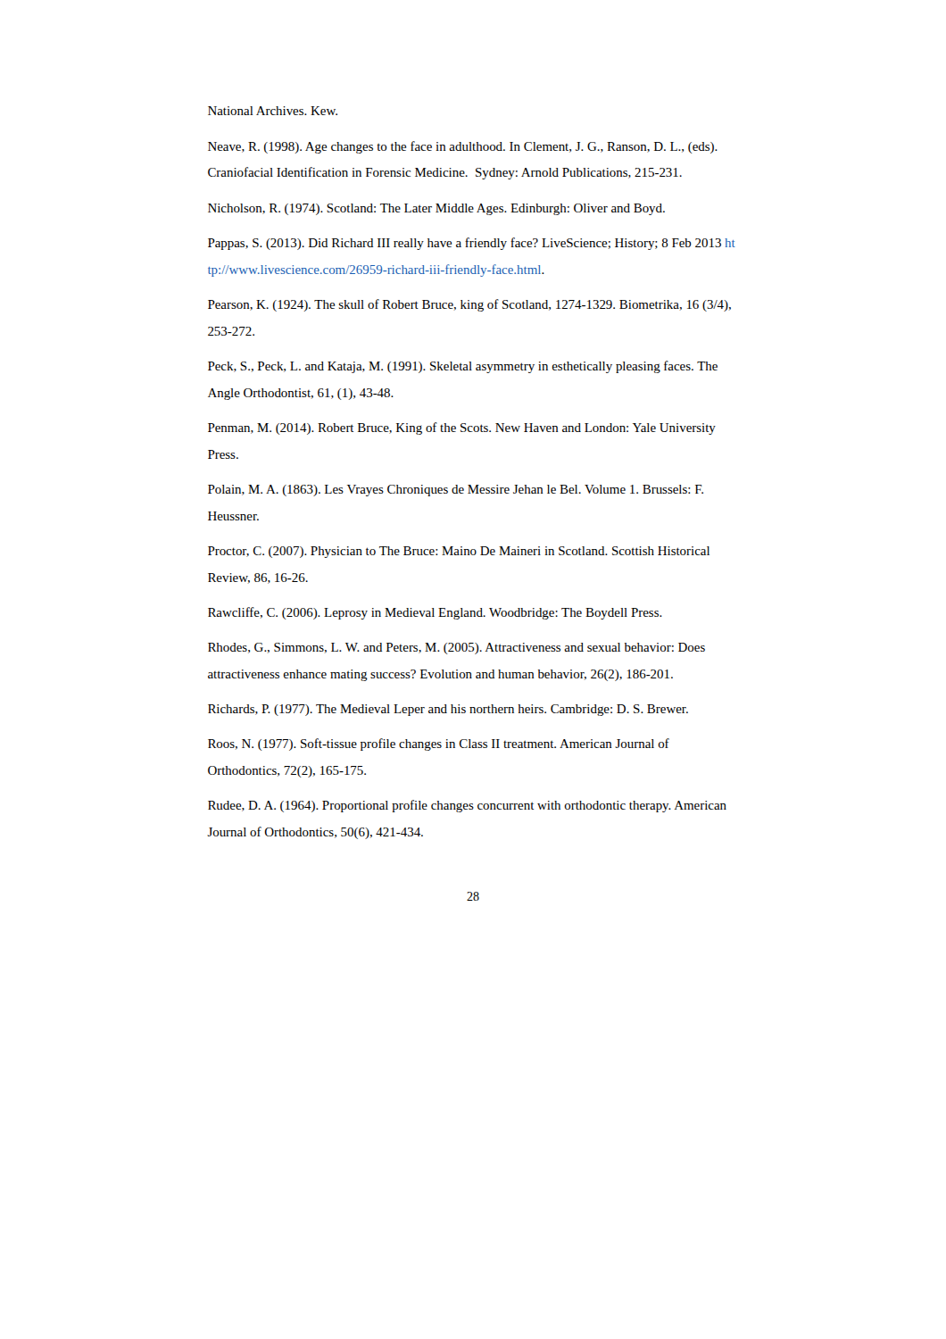National Archives. Kew.
Neave, R. (1998). Age changes to the face in adulthood. In Clement, J. G., Ranson, D. L., (eds). Craniofacial Identification in Forensic Medicine. Sydney: Arnold Publications, 215-231.
Nicholson, R. (1974). Scotland: The Later Middle Ages. Edinburgh: Oliver and Boyd.
Pappas, S. (2013). Did Richard III really have a friendly face? LiveScience; History; 8 Feb 2013 http://www.livescience.com/26959-richard-iii-friendly-face.html.
Pearson, K. (1924). The skull of Robert Bruce, king of Scotland, 1274-1329. Biometrika, 16 (3/4), 253-272.
Peck, S., Peck, L. and Kataja, M. (1991). Skeletal asymmetry in esthetically pleasing faces. The Angle Orthodontist, 61, (1), 43-48.
Penman, M. (2014). Robert Bruce, King of the Scots. New Haven and London: Yale University Press.
Polain, M. A. (1863). Les Vrayes Chroniques de Messire Jehan le Bel. Volume 1. Brussels: F. Heussner.
Proctor, C. (2007). Physician to The Bruce: Maino De Maineri in Scotland. Scottish Historical Review, 86, 16-26.
Rawcliffe, C. (2006). Leprosy in Medieval England. Woodbridge: The Boydell Press.
Rhodes, G., Simmons, L. W. and Peters, M. (2005). Attractiveness and sexual behavior: Does attractiveness enhance mating success? Evolution and human behavior, 26(2), 186-201.
Richards, P. (1977). The Medieval Leper and his northern heirs. Cambridge: D. S. Brewer.
Roos, N. (1977). Soft-tissue profile changes in Class II treatment. American Journal of Orthodontics, 72(2), 165-175.
Rudee, D. A. (1964). Proportional profile changes concurrent with orthodontic therapy. American Journal of Orthodontics, 50(6), 421-434.
28